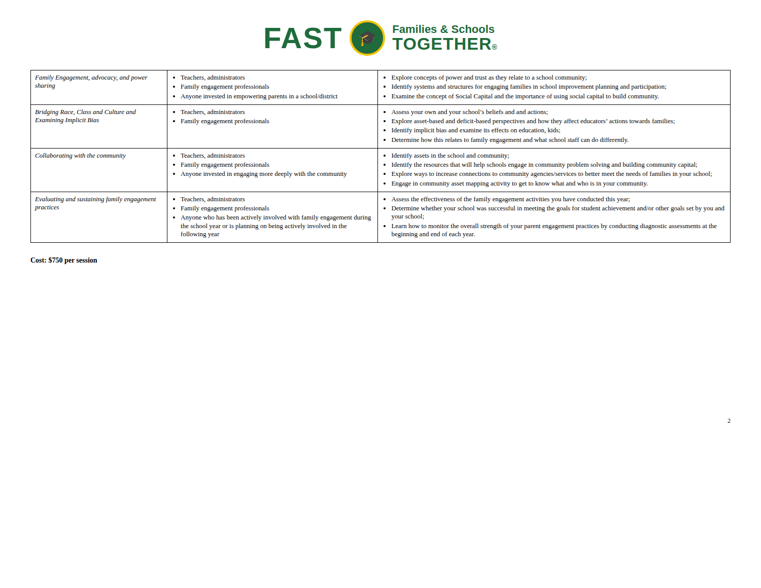FAST 🎓 Families & Schools
TOGETHER®
| Family Engagement, advocacy, and power sharing | Teachers, administrators Family engagement professionals Anyone invested in empowering parents in a school/district | Explore concepts of power and trust as they relate to a school community; Identify systems and structures for engaging families in school improvement planning and participation; Examine the concept of Social Capital and the importance of using social capital to build community. |
| Bridging Race, Class and Culture and Examining Implicit Bias | Teachers, administrators Family engagement professionals | Assess your own and your school’s beliefs and and actions; Explore asset-based and deficit-based perspectives and how they affect educators’ actions towards families; Identify implicit bias and examine its effects on education, kids; Determine how this relates to family engagement and what school staff can do differently. |
| Collaborating with the community | Teachers, administrators Family engagement professionals Anyone invested in engaging more deeply with the community | Identify assets in the school and community; Identify the resources that will help schools engage in community problem solving and building community capital; Explore ways to increase connections to community agencies/services to better meet the needs of families in your school; Engage in community asset mapping activity to get to know what and who is in your community. |
| Evaluating and sustaining family engagement practices | Teachers, administrators Family engagement professionals Anyone who has been actively involved with family engagement during the school year or is planning on being actively involved in the following year | Assess the effectiveness of the family engagement activities you have conducted this year; Determine whether your school was successful in meeting the goals for student achievement and/or other goals set by you and your school; Learn how to monitor the overall strength of your parent engagement practices by conducting diagnostic assessments at the beginning and end of each year. |
Cost: $750 per session
2